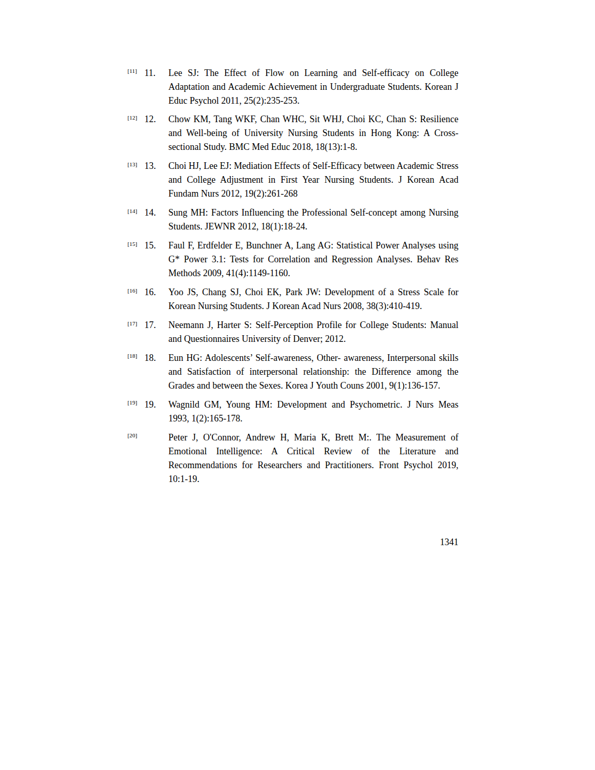[11] 11. Lee SJ: The Effect of Flow on Learning and Self-efficacy on College Adaptation and Academic Achievement in Undergraduate Students. Korean J Educ Psychol 2011, 25(2):235-253.
[12] 12. Chow KM, Tang WKF, Chan WHC, Sit WHJ, Choi KC, Chan S: Resilience and Well-being of University Nursing Students in Hong Kong: A Cross-sectional Study. BMC Med Educ 2018, 18(13):1-8.
[13] 13. Choi HJ, Lee EJ: Mediation Effects of Self-Efficacy between Academic Stress and College Adjustment in First Year Nursing Students. J Korean Acad Fundam Nurs 2012, 19(2):261-268
[14] 14. Sung MH: Factors Influencing the Professional Self-concept among Nursing Students. JEWNR 2012, 18(1):18-24.
[15] 15. Faul F, Erdfelder E, Bunchner A, Lang AG: Statistical Power Analyses using G* Power 3.1: Tests for Correlation and Regression Analyses. Behav Res Methods 2009, 41(4):1149-1160.
[16] 16. Yoo JS, Chang SJ, Choi EK, Park JW: Development of a Stress Scale for Korean Nursing Students. J Korean Acad Nurs 2008, 38(3):410-419.
[17] 17. Neemann J, Harter S: Self-Perception Profile for College Students: Manual and Questionnaires University of Denver; 2012.
[18] 18. Eun HG: Adolescents’ Self-awareness, Other- awareness, Interpersonal skills and Satisfaction of interpersonal relationship: the Difference among the Grades and between the Sexes. Korea J Youth Couns 2001, 9(1):136-157.
[19] 19. Wagnild GM, Young HM: Development and Psychometric. J Nurs Meas 1993, 1(2):165-178.
[20] Peter J, O'Connor, Andrew H, Maria K, Brett M:. The Measurement of Emotional Intelligence: A Critical Review of the Literature and Recommendations for Researchers and Practitioners. Front Psychol 2019, 10:1-19.
1341